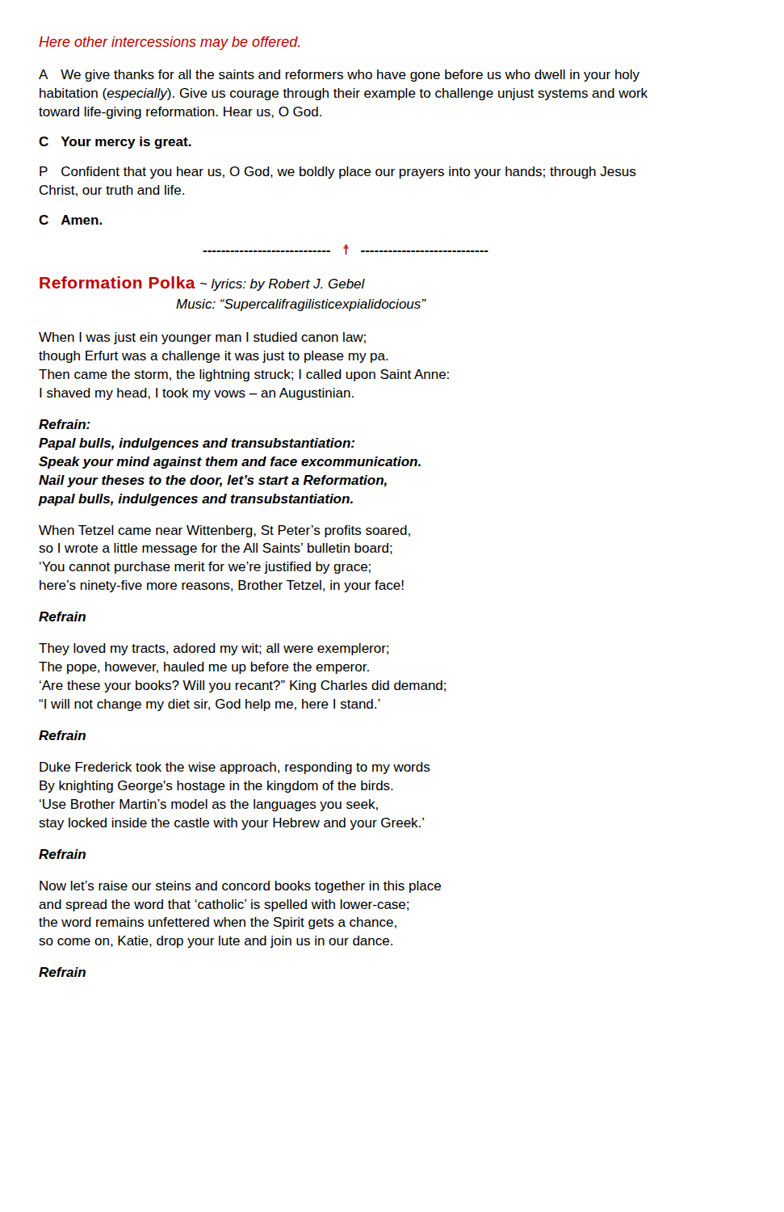Here other intercessions may be offered.
AWe give thanks for all the saints and reformers who have gone before us who dwell in your holy habitation (especially). Give us courage through their example to challenge unjust systems and work toward life-giving reformation. Hear us, O God.
CYour mercy is great.
PConfident that you hear us, O God, we boldly place our prayers into your hands; through Jesus Christ, our truth and life.
CAmen.
----------------------------☨----------------------------
Reformation Polka ~ lyrics: by Robert J. Gebel
Music: “Supercalifragilisticexpialidocious”
When I was just ein younger man I studied canon law;
though Erfurt was a challenge it was just to please my pa.
Then came the storm, the lightning struck; I called upon Saint Anne:
I shaved my head, I took my vows – an Augustinian.
Refrain:
Papal bulls, indulgences and transubstantiation:
Speak your mind against them and face excommunication.
Nail your theses to the door, let’s start a Reformation,
papal bulls, indulgences and transubstantiation.
When Tetzel came near Wittenberg, St Peter’s profits soared,
so I wrote a little message for the All Saints’ bulletin board;
‘You cannot purchase merit for we’re justified by grace;
here’s ninety-five more reasons, Brother Tetzel, in your face!
Refrain
They loved my tracts, adored my wit; all were exempleror;
The pope, however, hauled me up before the emperor.
‘Are these your books? Will you recant?” King Charles did demand;
“I will not change my diet sir, God help me, here I stand.’
Refrain
Duke Frederick took the wise approach, responding to my words
By knighting George's hostage in the kingdom of the birds.
‘Use Brother Martin’s model as the languages you seek,
stay locked inside the castle with your Hebrew and your Greek.’
Refrain
Now let’s raise our steins and concord books together in this place
and spread the word that ‘catholic’ is spelled with lower-case;
the word remains unfettered when the Spirit gets a chance,
so come on, Katie, drop your lute and join us in our dance.
Refrain